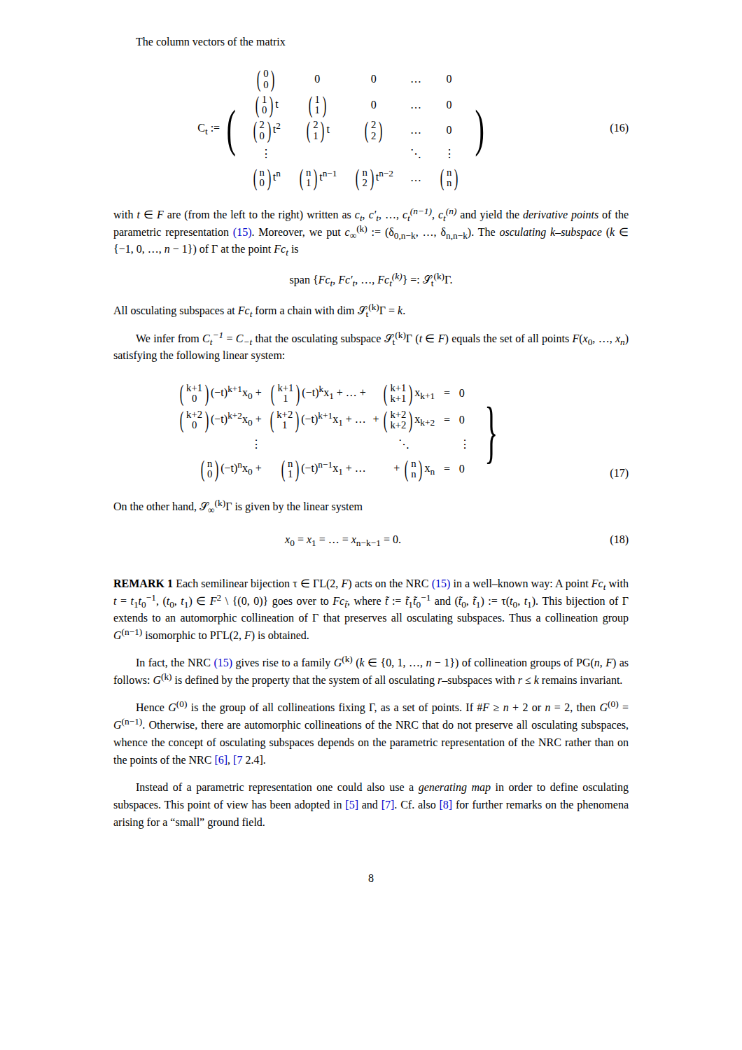The column vectors of the matrix
Ct := (
| ( 0 0 ) | 0 | 0 | … | 0 |
| ( 1 0 ) t | ( 1 1 ) | 0 | … | 0 |
| ( 2 0 ) t 2 | ( 2 1 ) t | ( 2 2 ) | … | 0 |
| ⋮ | | | ⋱ | ⋮ |
| ( n 0 ) t n | ( n 1 ) t n−1 | ( n 2 ) t n−2 | … | ( n n ) |
)
(16)
with t ∈ F are (from the left to the right) written as ct, c′t, …, ct(n−1), ct(n) and yield the derivative points of the parametric representation (15). Moreover, we put c∞(k) := (δ0,n−k, …, δn,n−k). The osculating k–subspace (k ∈ {−1, 0, …, n − 1}) of Γ at the point Fct is
span {Fct, Fc′t, …, Fct(k)} =: 𝒮t(k)Γ.
All osculating subspaces at Fct form a chain with dim 𝒮t(k)Γ = k.
We infer from Ct−1 = C−t that the osculating subspace 𝒮t(k)Γ (t ∈ F) equals the set of all points F(x0, …, xn) satisfying the following linear system:
| ( k+1 0 ) (−t) k+1 x 0 + | ( k+1 1 ) (−t) k x 1 + … + | ( k+1 k+1 ) x k+1 | = | 0 | } |
| ( k+2 0 ) (−t) k+2 x 0 + | ( k+2 1 ) (−t) k+1 x 1 + … | + ( k+2 k+2 ) x k+2 | = | 0 |
| ⋮ | | ⋱ | | ⋮ |
| ( n 0 ) (−t) n x 0 + | ( n 1 ) (−t) n−1 x 1 + … | + ( n n ) x n | = | 0 |
(17)
On the other hand, 𝒮∞(k)Γ is given by the linear system
x0 = x1 = … = xn−k−1 = 0.
(18)
REMARK 1 Each semilinear bijection τ ∈ ΓL(2, F) acts on the NRC (15) in a well–known way: A point Fct with t = t1t0−1, (t0, t1) ∈ F2 \ {(0, 0)} goes over to Fct̃, where t̃ := t̃1t̃0−1 and (t̃0, t̃1) := τ(t0, t1). This bijection of Γ extends to an automorphic collineation of Γ that preserves all osculating subspaces. Thus a collineation group G(n−1) isomorphic to PΓL(2, F) is obtained.
In fact, the NRC (15) gives rise to a family G(k) (k ∈ {0, 1, …, n − 1}) of collineation groups of PG(n, F) as follows: G(k) is defined by the property that the system of all osculating r–subspaces with r ≤ k remains invariant.
Hence G(0) is the group of all collineations fixing Γ, as a set of points. If #F ≥ n + 2 or n = 2, then G(0) = G(n−1). Otherwise, there are automorphic collineations of the NRC that do not preserve all osculating subspaces, whence the concept of osculating subspaces depends on the parametric representation of the NRC rather than on the points of the NRC [6], [7 2.4].
Instead of a parametric representation one could also use a generating map in order to define osculating subspaces. This point of view has been adopted in [5] and [7]. Cf. also [8] for further remarks on the phenomena arising for a “small” ground field.
8